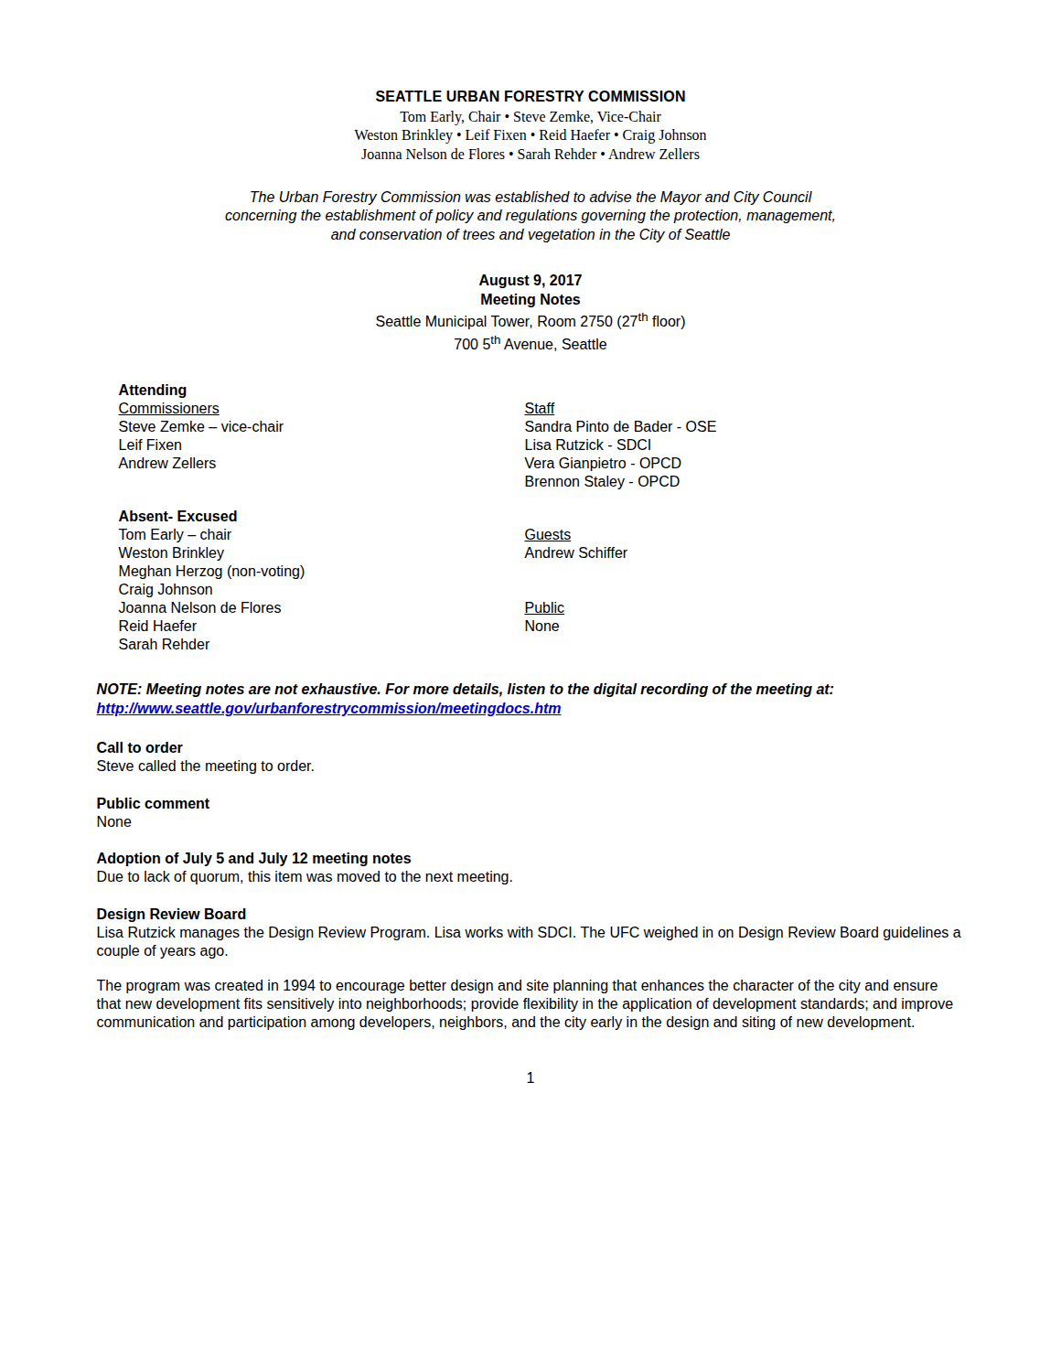SEATTLE URBAN FORESTRY COMMISSION
Tom Early, Chair • Steve Zemke, Vice-Chair
Weston Brinkley • Leif Fixen • Reid Haefer • Craig Johnson
Joanna Nelson de Flores • Sarah Rehder • Andrew Zellers
The Urban Forestry Commission was established to advise the Mayor and City Council
concerning the establishment of policy and regulations governing the protection, management,
and conservation of trees and vegetation in the City of Seattle
August 9, 2017
Meeting Notes
Seattle Municipal Tower, Room 2750 (27th floor)
700 5th Avenue, Seattle
Attending
| Commissioners | Staff |
| Steve Zemke – vice-chair | Sandra Pinto de Bader - OSE |
| Leif Fixen | Lisa Rutzick - SDCI |
| Andrew Zellers | Vera Gianpietro - OPCD |
| | Brennon Staley - OPCD |
| Absent- Excused | |
| Tom Early – chair | Guests |
| Weston Brinkley | Andrew Schiffer |
| Meghan Herzog (non-voting) | |
| Craig Johnson | |
| Joanna Nelson de Flores | Public |
| Reid Haefer | None |
| Sarah Rehder | |
NOTE: Meeting notes are not exhaustive. For more details, listen to the digital recording of the meeting at: http://www.seattle.gov/urbanforestrycommission/meetingdocs.htm
Call to order
Steve called the meeting to order.
Public comment
None
Adoption of July 5 and July 12 meeting notes
Due to lack of quorum, this item was moved to the next meeting.
Design Review Board
Lisa Rutzick manages the Design Review Program. Lisa works with SDCI. The UFC weighed in on Design Review Board guidelines a couple of years ago.
The program was created in 1994 to encourage better design and site planning that enhances the character of the city and ensure that new development fits sensitively into neighborhoods; provide flexibility in the application of development standards; and improve communication and participation among developers, neighbors, and the city early in the design and siting of new development.
1